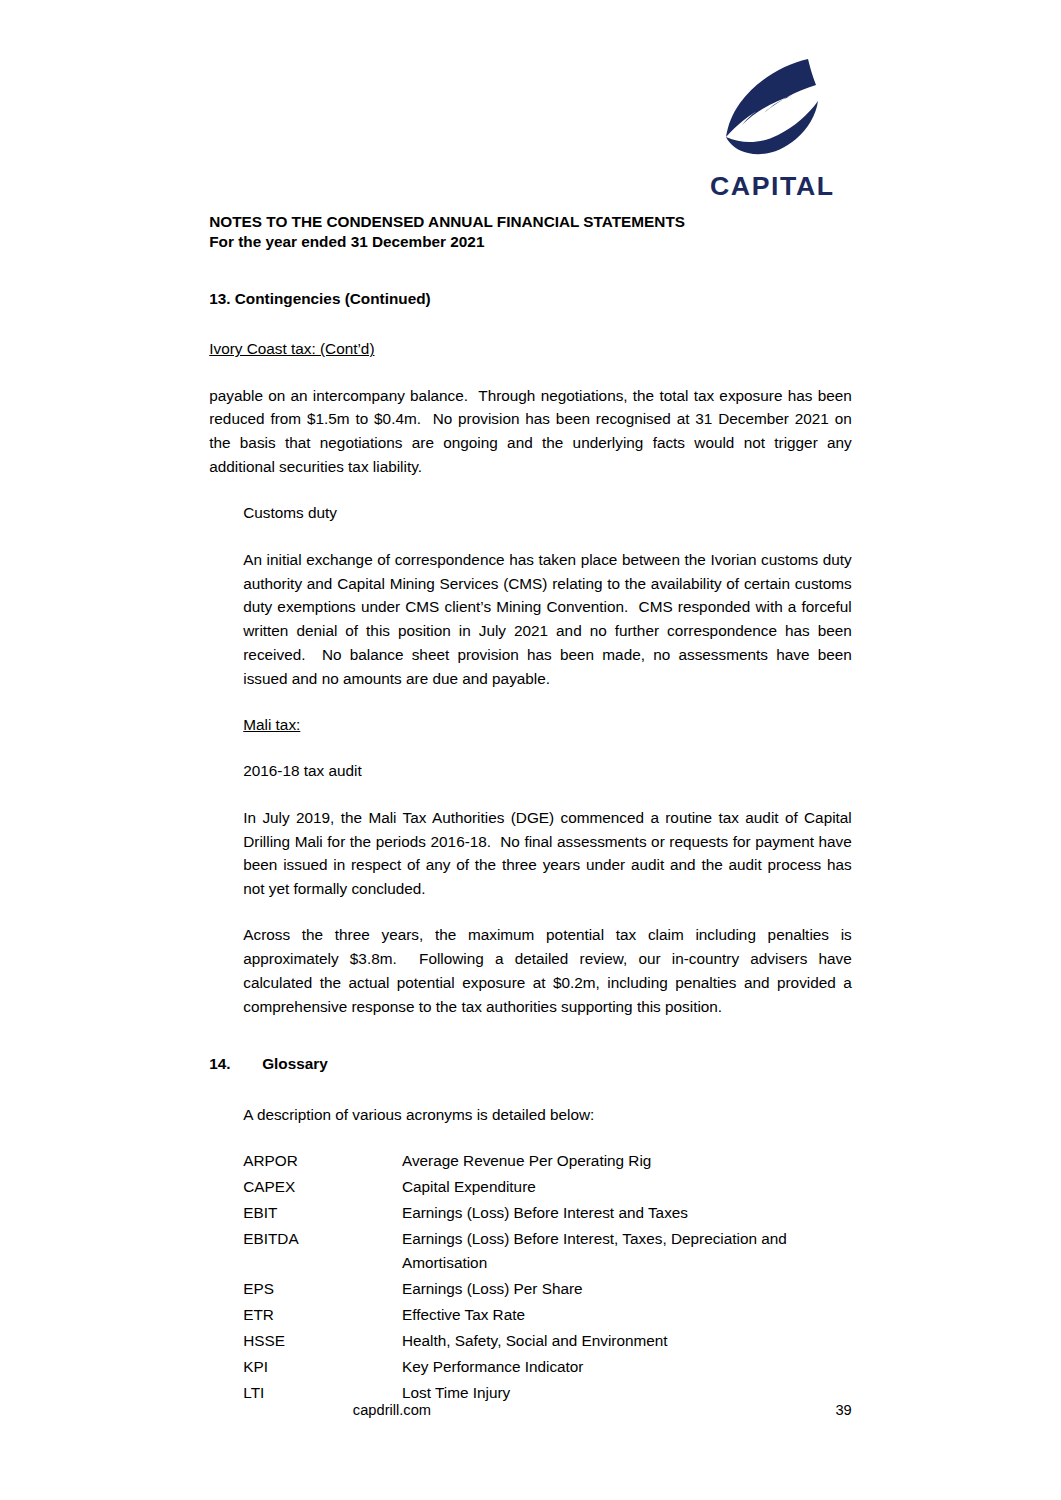CAPITAL
NOTES TO THE CONDENSED ANNUAL FINANCIAL STATEMENTS For the year ended 31 December 2021
13. Contingencies (Continued)
Ivory Coast tax: (Cont’d)
payable on an intercompany balance. Through negotiations, the total tax exposure has been reduced from $1.5m to $0.4m. No provision has been recognised at 31 December 2021 on the basis that negotiations are ongoing and the underlying facts would not trigger any additional securities tax liability.
Customs duty
An initial exchange of correspondence has taken place between the Ivorian customs duty authority and Capital Mining Services (CMS) relating to the availability of certain customs duty exemptions under CMS client’s Mining Convention. CMS responded with a forceful written denial of this position in July 2021 and no further correspondence has been received. No balance sheet provision has been made, no assessments have been issued and no amounts are due and payable.
Mali tax:
2016-18 tax audit
In July 2019, the Mali Tax Authorities (DGE) commenced a routine tax audit of Capital Drilling Mali for the periods 2016-18. No final assessments or requests for payment have been issued in respect of any of the three years under audit and the audit process has not yet formally concluded.
Across the three years, the maximum potential tax claim including penalties is approximately $3.8m. Following a detailed review, our in-country advisers have calculated the actual potential exposure at $0.2m, including penalties and provided a comprehensive response to the tax authorities supporting this position.
14.
Glossary
A description of various acronyms is detailed below:
| ARPOR | Average Revenue Per Operating Rig |
| CAPEX | Capital Expenditure |
| EBIT | Earnings (Loss) Before Interest and Taxes |
| EBITDA | Earnings (Loss) Before Interest, Taxes, Depreciation and Amortisation |
| EPS | Earnings (Loss) Per Share |
| ETR | Effective Tax Rate |
| HSSE | Health, Safety, Social and Environment |
| KPI | Key Performance Indicator |
| LTI | Lost Time Injury |
capdrill.com
39